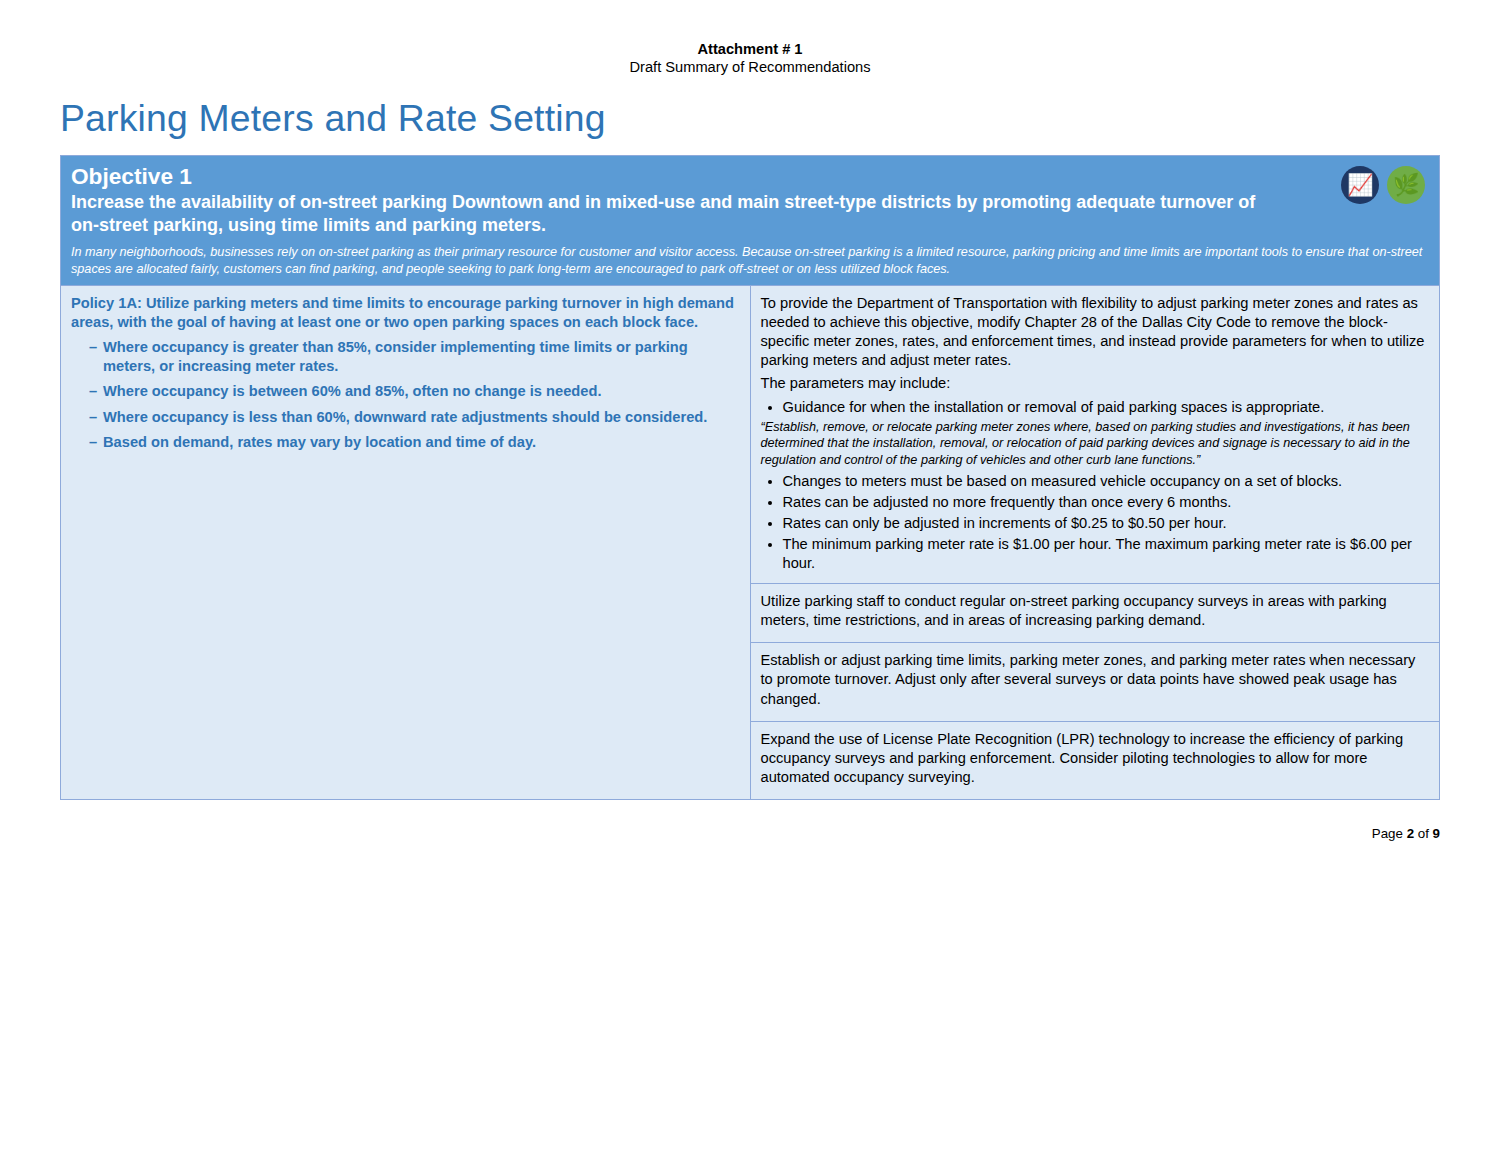Attachment # 1
Draft Summary of Recommendations
Parking Meters and Rate Setting
| 📈 🌿 Objective 1 Increase the availability of on-street parking Downtown and in mixed-use and main street-type districts by promoting adequate turnover of on-street parking, using time limits and parking meters. In many neighborhoods, businesses rely on on-street parking as their primary resource for customer and visitor access. Because on-street parking is a limited resource, parking pricing and time limits are important tools to ensure that on-street spaces are allocated fairly, customers can find parking, and people seeking to park long-term are encouraged to park off-street or on less utilized block faces. |
| Policy 1A: Utilize parking meters and time limits to encourage parking turnover in high demand areas, with the goal of having at least one or two open parking spaces on each block face. Where occupancy is greater than 85%, consider implementing time limits or parking meters, or increasing meter rates. Where occupancy is between 60% and 85%, often no change is needed. Where occupancy is less than 60%, downward rate adjustments should be considered. Based on demand, rates may vary by location and time of day. | To provide the Department of Transportation with flexibility to adjust parking meter zones and rates as needed to achieve this objective, modify Chapter 28 of the Dallas City Code to remove the block-specific meter zones, rates, and enforcement times, and instead provide parameters for when to utilize parking meters and adjust meter rates. The parameters may include: Guidance for when the installation or removal of paid parking spaces is appropriate. “Establish, remove, or relocate parking meter zones where, based on parking studies and investigations, it has been determined that the installation, removal, or relocation of paid parking devices and signage is necessary to aid in the regulation and control of the parking of vehicles and other curb lane functions.” Changes to meters must be based on measured vehicle occupancy on a set of blocks. Rates can be adjusted no more frequently than once every 6 months. Rates can only be adjusted in increments of $0.25 to $0.50 per hour. The minimum parking meter rate is $1.00 per hour. The maximum parking meter rate is $6.00 per hour. |
| Utilize parking staff to conduct regular on-street parking occupancy surveys in areas with parking meters, time restrictions, and in areas of increasing parking demand. |
| Establish or adjust parking time limits, parking meter zones, and parking meter rates when necessary to promote turnover. Adjust only after several surveys or data points have showed peak usage has changed. |
| Expand the use of License Plate Recognition (LPR) technology to increase the efficiency of parking occupancy surveys and parking enforcement. Consider piloting technologies to allow for more automated occupancy surveying. |
Page 2 of 9